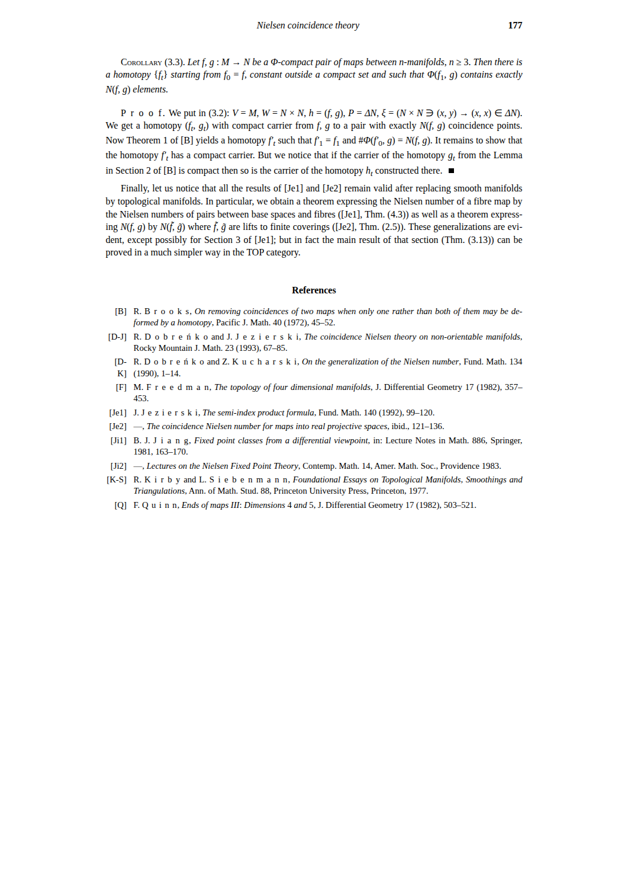Nielsen coincidence theory 177
Corollary (3.3). Let f, g : M → N be a Φ-compact pair of maps between n-manifolds, n ≥ 3. Then there is a homotopy {ft} starting from f0 = f, constant outside a compact set and such that Φ(f1, g) contains exactly N(f, g) elements.
P r o o f. We put in (3.2): V = M, W = N × N, h = (f, g), P = ΔN, ξ = (N × N ∋ (x, y) → (x, x) ∈ ΔN). We get a homotopy (ft, gt) with compact carrier from f, g to a pair with exactly N(f, g) coincidence points. Now Theorem 1 of [B] yields a homotopy f′t such that f′1 = f1 and #Φ(f′0, g) = N(f, g). It remains to show that the homotopy f′t has a compact carrier. But we notice that if the carrier of the homotopy gt from the Lemma in Section 2 of [B] is compact then so is the carrier of the homotopy ht constructed there.
Finally, let us notice that all the results of [Je1] and [Je2] remain valid after replacing smooth manifolds by topological manifolds. In particular, we obtain a theorem expressing the Nielsen number of a fibre map by the Nielsen numbers of pairs between base spaces and fibres ([Je1], Thm. (4.3)) as well as a theorem expressing N(f, g) by N(f̃, g̃) where f̃, g̃ are lifts to finite coverings ([Je2], Thm. (2.5)). These generalizations are evident, except possibly for Section 3 of [Je1]; but in fact the main result of that section (Thm. (3.13)) can be proved in a much simpler way in the TOP category.
References
[B]
R. B r o o k s, On removing coincidences of two maps when only one rather than both of them may be deformed by a homotopy, Pacific J. Math. 40 (1972), 45–52.
[D-J]
R. D o b r e ń k o and J. J e z i e r s k i, The coincidence Nielsen theory on non-orientable manifolds, Rocky Mountain J. Math. 23 (1993), 67–85.
[D-K]
R. D o b r e ń k o and Z. K u c h a r s k i, On the generalization of the Nielsen number, Fund. Math. 134 (1990), 1–14.
[F]
M. F r e e d m a n, The topology of four dimensional manifolds, J. Differential Geometry 17 (1982), 357–453.
[Je1]
J. J e z i e r s k i, The semi-index product formula, Fund. Math. 140 (1992), 99–120.
[Je2]
—, The coincidence Nielsen number for maps into real projective spaces, ibid., 121–136.
[Ji1]
B. J. J i a n g, Fixed point classes from a differential viewpoint, in: Lecture Notes in Math. 886, Springer, 1981, 163–170.
[Ji2]
—, Lectures on the Nielsen Fixed Point Theory, Contemp. Math. 14, Amer. Math. Soc., Providence 1983.
[K-S]
R. K i r b y and L. S i e b e n m a n n, Foundational Essays on Topological Manifolds, Smoothings and Triangulations, Ann. of Math. Stud. 88, Princeton University Press, Princeton, 1977.
[Q]
F. Q u i n n, Ends of maps III: Dimensions 4 and 5, J. Differential Geometry 17 (1982), 503–521.